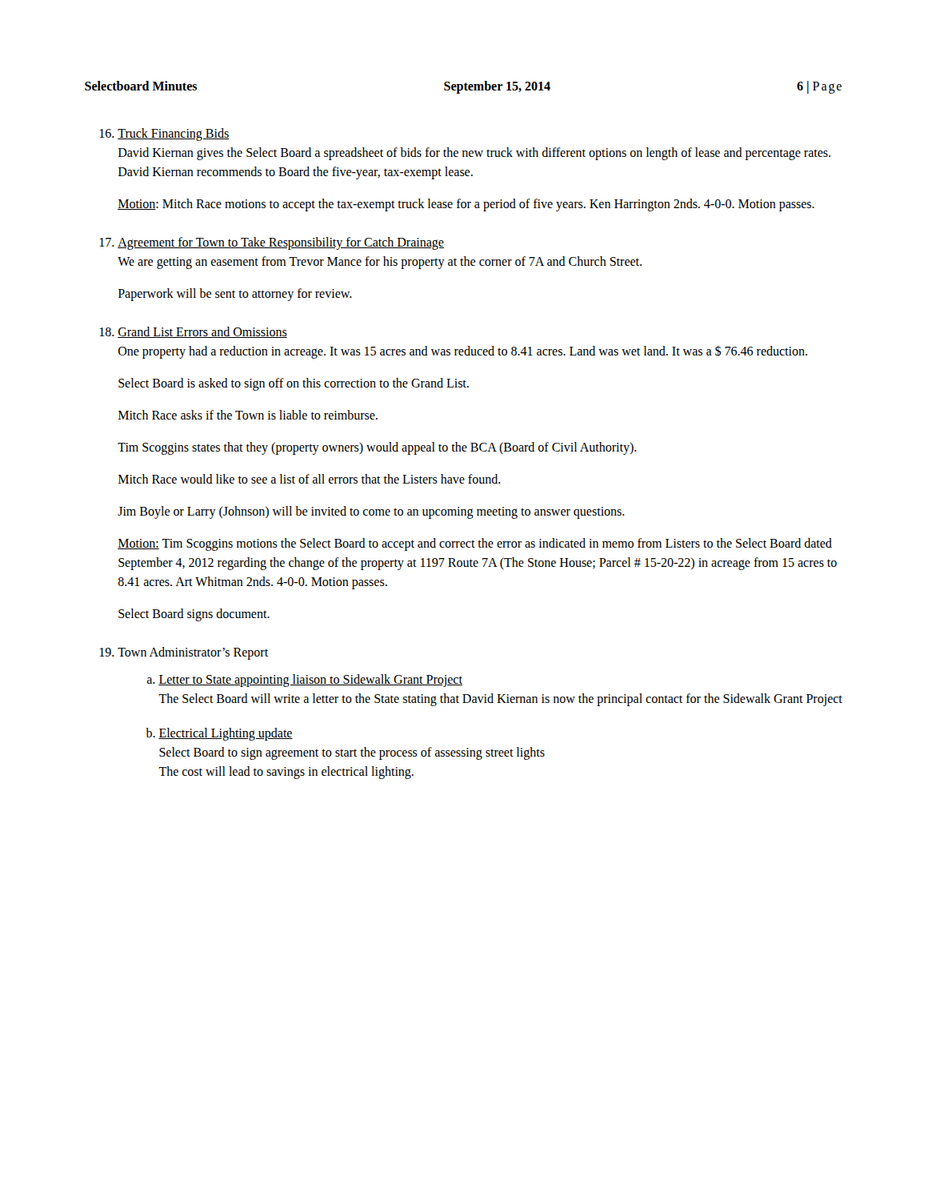Selectboard Minutes September 15, 2014 6 | Page
Truck Financing Bids
David Kiernan gives the Select Board a spreadsheet of bids for the new truck with different options on length of lease and percentage rates.
David Kiernan recommends to Board the five-year, tax-exempt lease.
Motion: Mitch Race motions to accept the tax-exempt truck lease for a period of five years. Ken Harrington 2nds. 4-0-0. Motion passes.
Agreement for Town to Take Responsibility for Catch Drainage
We are getting an easement from Trevor Mance for his property at the corner of 7A and Church Street.
Paperwork will be sent to attorney for review.
Grand List Errors and Omissions
One property had a reduction in acreage. It was 15 acres and was reduced to 8.41 acres. Land was wet land. It was a $ 76.46 reduction.
Select Board is asked to sign off on this correction to the Grand List.
Mitch Race asks if the Town is liable to reimburse.
Tim Scoggins states that they (property owners) would appeal to the BCA (Board of Civil Authority).
Mitch Race would like to see a list of all errors that the Listers have found.
Jim Boyle or Larry (Johnson) will be invited to come to an upcoming meeting to answer questions.
Motion: Tim Scoggins motions the Select Board to accept and correct the error as indicated in memo from Listers to the Select Board dated September 4, 2012 regarding the change of the property at 1197 Route 7A (The Stone House; Parcel # 15-20-22) in acreage from 15 acres to 8.41 acres. Art Whitman 2nds. 4-0-0. Motion passes.
Select Board signs document.
Town Administrator’s Report
Letter to State appointing liaison to Sidewalk Grant Project
The Select Board will write a letter to the State stating that David Kiernan is now the principal contact for the Sidewalk Grant Project
Electrical Lighting update
Select Board to sign agreement to start the process of assessing street lights
The cost will lead to savings in electrical lighting.